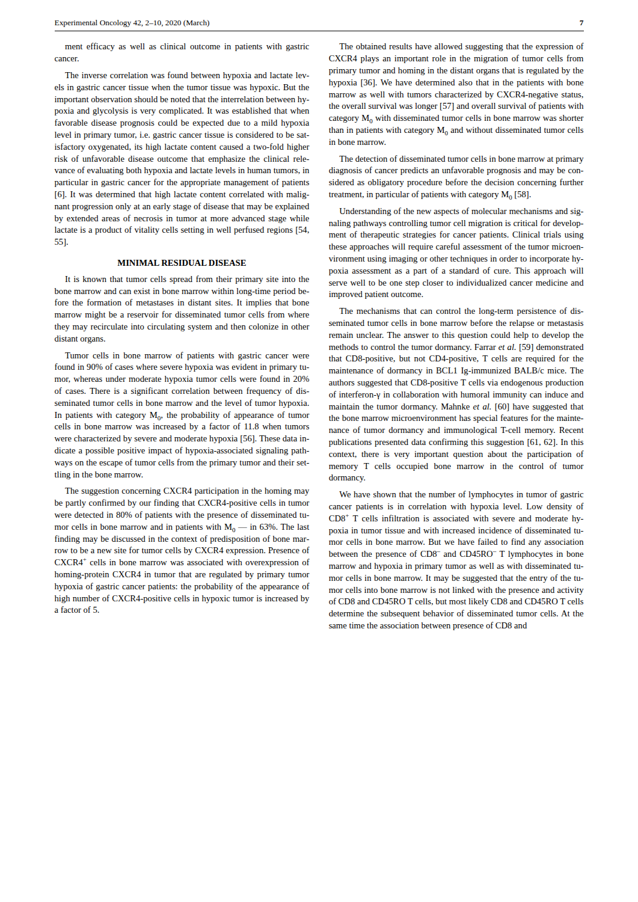Experimental Oncology 42, 2–10, 2020 (March) 7
ment efficacy as well as clinical outcome in patients with gastric cancer.
The inverse correlation was found between hypoxia and lactate levels in gastric cancer tissue when the tumor tissue was hypoxic. But the important observation should be noted that the interrelation between hypoxia and glycolysis is very complicated. It was established that when favorable disease prognosis could be expected due to a mild hypoxia level in primary tumor, i.e. gastric cancer tissue is considered to be satisfactory oxygenated, its high lactate content caused a two-fold higher risk of unfavorable disease outcome that emphasize the clinical relevance of evaluating both hypoxia and lactate levels in human tumors, in particular in gastric cancer for the appropriate management of patients [6]. It was determined that high lactate content correlated with malignant progression only at an early stage of disease that may be explained by extended areas of necrosis in tumor at more advanced stage while lactate is a product of vitality cells setting in well perfused regions [54, 55].
Minimal residual disease
It is known that tumor cells spread from their primary site into the bone marrow and can exist in bone marrow within long-time period before the formation of metastases in distant sites. It implies that bone marrow might be a reservoir for disseminated tumor cells from where they may recirculate into circulating system and then colonize in other distant organs.
Tumor cells in bone marrow of patients with gastric cancer were found in 90% of cases where severe hypoxia was evident in primary tumor, whereas under moderate hypoxia tumor cells were found in 20% of cases. There is a significant correlation between frequency of disseminated tumor cells in bone marrow and the level of tumor hypoxia. In patients with category M0, the probability of appearance of tumor cells in bone marrow was increased by a factor of 11.8 when tumors were characterized by severe and moderate hypoxia [56]. These data indicate a possible positive impact of hypoxia-associated signaling pathways on the escape of tumor cells from the primary tumor and their settling in the bone marrow.
The suggestion concerning CXCR4 participation in the homing may be partly confirmed by our finding that CXCR4-positive cells in tumor were detected in 80% of patients with the presence of disseminated tumor cells in bone marrow and in patients with M0 — in 63%. The last finding may be discussed in the context of predisposition of bone marrow to be a new site for tumor cells by CXCR4 expression. Presence of CXCR4+ cells in bone marrow was associated with overexpression of homing-protein CXCR4 in tumor that are regulated by primary tumor hypoxia of gastric cancer patients: the probability of the appearance of high number of CXCR4-positive cells in hypoxic tumor is increased by a factor of 5.
The obtained results have allowed suggesting that the expression of CXCR4 plays an important role in the migration of tumor cells from primary tumor and homing in the distant organs that is regulated by the hypoxia [36]. We have determined also that in the patients with bone marrow as well with tumors characterized by CXCR4-negative status, the overall survival was longer [57] and overall survival of patients with category M0 with disseminated tumor cells in bone marrow was shorter than in patients with category M0 and without disseminated tumor cells in bone marrow.
The detection of disseminated tumor cells in bone marrow at primary diagnosis of cancer predicts an unfavorable prognosis and may be considered as obligatory procedure before the decision concerning further treatment, in particular of patients with category M0 [58].
Understanding of the new aspects of molecular mechanisms and signaling pathways controlling tumor cell migration is critical for development of therapeutic strategies for cancer patients. Clinical trials using these approaches will require careful assessment of the tumor microenvironment using imaging or other techniques in order to incorporate hypoxia assessment as a part of a standard of cure. This approach will serve well to be one step closer to individualized cancer medicine and improved patient outcome.
The mechanisms that can control the long-term persistence of disseminated tumor cells in bone marrow before the relapse or metastasis remain unclear. The answer to this question could help to develop the methods to control the tumor dormancy. Farrar et al. [59] demonstrated that CD8-positive, but not CD4-positive, T cells are required for the maintenance of dormancy in BCL1 Ig-immunized BALB/c mice. The authors suggested that CD8-positive T cells via endogenous production of interferon-γ in collaboration with humoral immunity can induce and maintain the tumor dormancy. Mahnke et al. [60] have suggested that the bone marrow microenvironment has special features for the maintenance of tumor dormancy and immunological T-cell memory. Recent publications presented data confirming this suggestion [61, 62]. In this context, there is very important question about the participation of memory T cells occupied bone marrow in the control of tumor dormancy.
We have shown that the number of lymphocytes in tumor of gastric cancer patients is in correlation with hypoxia level. Low density of CD8+ T cells infiltration is associated with severe and moderate hypoxia in tumor tissue and with increased incidence of disseminated tumor cells in bone marrow. But we have failed to find any association between the presence of CD8– and CD45RO– T lymphocytes in bone marrow and hypoxia in primary tumor as well as with disseminated tumor cells in bone marrow. It may be suggested that the entry of the tumor cells into bone marrow is not linked with the presence and activity of CD8 and CD45RO T cells, but most likely CD8 and CD45RO T cells determine the subsequent behavior of disseminated tumor cells. At the same time the association between presence of CD8 and